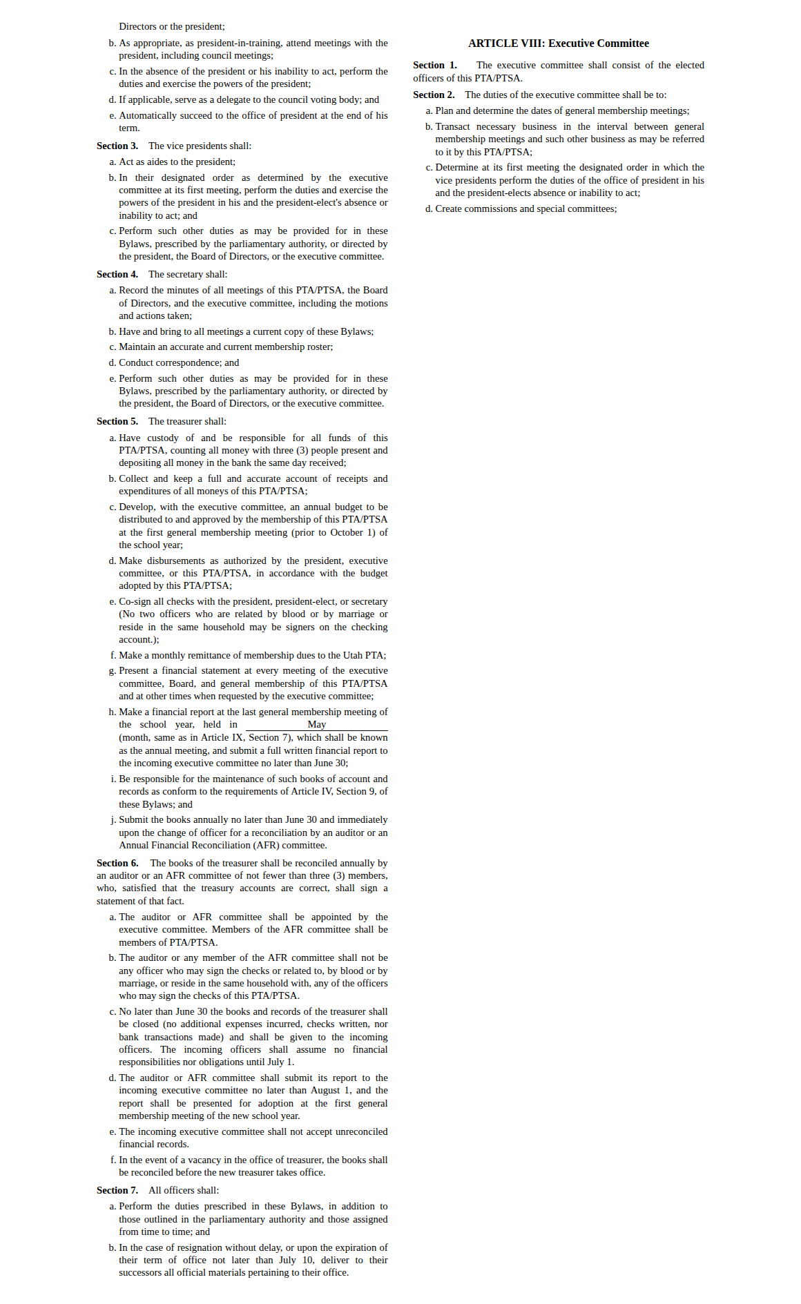Directors or the president;
As appropriate, as president-in-training, attend meetings with the president, including council meetings;
In the absence of the president or his inability to act, perform the duties and exercise the powers of the president;
If applicable, serve as a delegate to the council voting body; and
Automatically succeed to the office of president at the end of his term.
Section 3. The vice presidents shall:
Act as aides to the president;
In their designated order as determined by the executive committee at its first meeting, perform the duties and exercise the powers of the president in his and the president-elect's absence or inability to act; and
Perform such other duties as may be provided for in these Bylaws, prescribed by the parliamentary authority, or directed by the president, the Board of Directors, or the executive committee.
Section 4. The secretary shall:
Record the minutes of all meetings of this PTA/PTSA, the Board of Directors, and the executive committee, including the motions and actions taken;
Have and bring to all meetings a current copy of these Bylaws;
Maintain an accurate and current membership roster;
Conduct correspondence; and
Perform such other duties as may be provided for in these Bylaws, prescribed by the parliamentary authority, or directed by the president, the Board of Directors, or the executive committee.
Section 5. The treasurer shall:
Have custody of and be responsible for all funds of this PTA/PTSA, counting all money with three (3) people present and depositing all money in the bank the same day received;
Collect and keep a full and accurate account of receipts and expenditures of all moneys of this PTA/PTSA;
Develop, with the executive committee, an annual budget to be distributed to and approved by the membership of this PTA/PTSA at the first general membership meeting (prior to October 1) of the school year;
Make disbursements as authorized by the president, executive committee, or this PTA/PTSA, in accordance with the budget adopted by this PTA/PTSA;
Co-sign all checks with the president, president-elect, or secretary (No two officers who are related by blood or by marriage or reside in the same household may be signers on the checking account.);
Make a monthly remittance of membership dues to the Utah PTA;
Present a financial statement at every meeting of the executive committee, Board, and general membership of this PTA/PTSA and at other times when requested by the executive committee;
Make a financial report at the last general membership meeting of the school year, held in May (month, same as in Article IX, Section 7), which shall be known as the annual meeting, and submit a full written financial report to the incoming executive committee no later than June 30;
Be responsible for the maintenance of such books of account and records as conform to the requirements of Article IV, Section 9, of these Bylaws; and
Submit the books annually no later than June 30 and immediately upon the change of officer for a reconciliation by an auditor or an Annual Financial Reconciliation (AFR) committee.
Section 6. The books of the treasurer shall be reconciled annually by an auditor or an AFR committee of not fewer than three (3) members, who, satisfied that the treasury accounts are correct, shall sign a statement of that fact.
The auditor or AFR committee shall be appointed by the executive committee. Members of the AFR committee shall be members of PTA/PTSA.
The auditor or any member of the AFR committee shall not be any officer who may sign the checks or related to, by blood or by marriage, or reside in the same household with, any of the officers who may sign the checks of this PTA/PTSA.
No later than June 30 the books and records of the treasurer shall be closed (no additional expenses incurred, checks written, nor bank transactions made) and shall be given to the incoming officers. The incoming officers shall assume no financial responsibilities nor obligations until July 1.
The auditor or AFR committee shall submit its report to the incoming executive committee no later than August 1, and the report shall be presented for adoption at the first general membership meeting of the new school year.
The incoming executive committee shall not accept unreconciled financial records.
In the event of a vacancy in the office of treasurer, the books shall be reconciled before the new treasurer takes office.
Section 7. All officers shall:
Perform the duties prescribed in these Bylaws, in addition to those outlined in the parliamentary authority and those assigned from time to time; and
In the case of resignation without delay, or upon the expiration of their term of office not later than July 10, deliver to their successors all official materials pertaining to their office.
ARTICLE VIII: Executive Committee
Section 1. The executive committee shall consist of the elected officers of this PTA/PTSA.
Section 2. The duties of the executive committee shall be to:
Plan and determine the dates of general membership meetings;
Transact necessary business in the interval between general membership meetings and such other business as may be referred to it by this PTA/PTSA;
Determine at its first meeting the designated order in which the vice presidents perform the duties of the office of president in his and the president-elects absence or inability to act;
Create commissions and special committees;